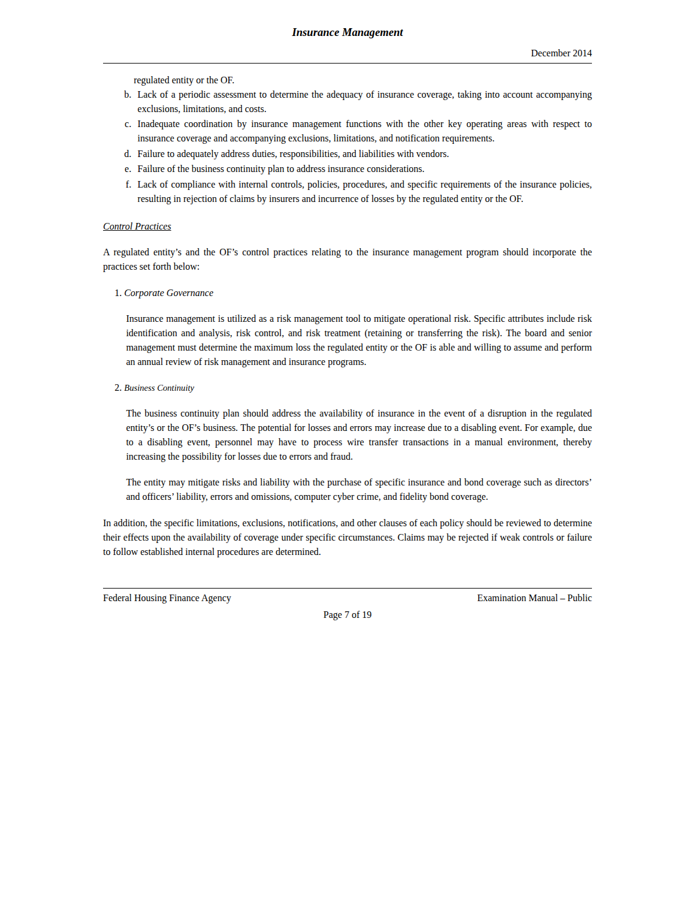Insurance Management
December 2014
regulated entity or the OF.
Lack of a periodic assessment to determine the adequacy of insurance coverage, taking into account accompanying exclusions, limitations, and costs.
Inadequate coordination by insurance management functions with the other key operating areas with respect to insurance coverage and accompanying exclusions, limitations, and notification requirements.
Failure to adequately address duties, responsibilities, and liabilities with vendors.
Failure of the business continuity plan to address insurance considerations.
Lack of compliance with internal controls, policies, procedures, and specific requirements of the insurance policies, resulting in rejection of claims by insurers and incurrence of losses by the regulated entity or the OF.
Control Practices
A regulated entity’s and the OF’s control practices relating to the insurance management program should incorporate the practices set forth below:
Corporate Governance
Insurance management is utilized as a risk management tool to mitigate operational risk. Specific attributes include risk identification and analysis, risk control, and risk treatment (retaining or transferring the risk). The board and senior management must determine the maximum loss the regulated entity or the OF is able and willing to assume and perform an annual review of risk management and insurance programs.
Business Continuity
The business continuity plan should address the availability of insurance in the event of a disruption in the regulated entity’s or the OF’s business. The potential for losses and errors may increase due to a disabling event. For example, due to a disabling event, personnel may have to process wire transfer transactions in a manual environment, thereby increasing the possibility for losses due to errors and fraud.
The entity may mitigate risks and liability with the purchase of specific insurance and bond coverage such as directors’ and officers’ liability, errors and omissions, computer cyber crime, and fidelity bond coverage.
In addition, the specific limitations, exclusions, notifications, and other clauses of each policy should be reviewed to determine their effects upon the availability of coverage under specific circumstances. Claims may be rejected if weak controls or failure to follow established internal procedures are determined.
Federal Housing Finance Agency Examination Manual – Public
Page 7 of 19